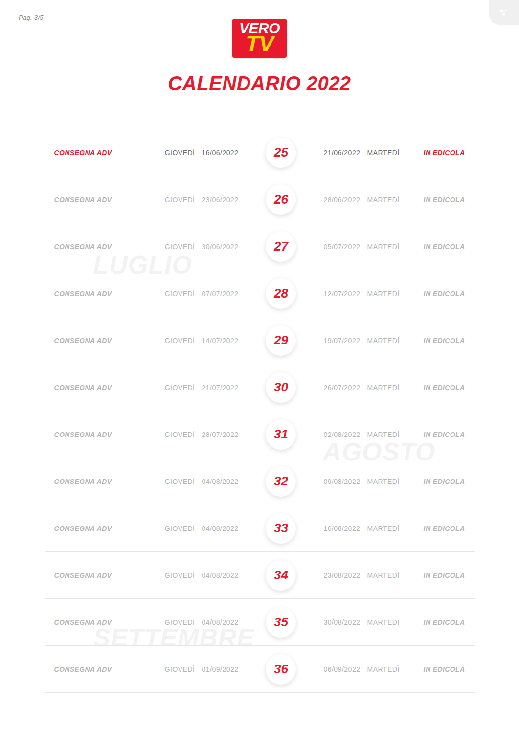Pag. 3/5
VERO TV
CALENDARIO 2022
LUGLIO
AGOSTO
SETTEMBRE
| Consegna ADV | Giovedì | 16/06/2022 | 25 | 21/06/2022 | Martedì | In edicola |
| Consegna ADV | Giovedì | 23/06/2022 | 26 | 28/06/2022 | Martedì | In edicola |
| Consegna ADV | Giovedì | 30/06/2022 | 27 | 05/07/2022 | Martedì | In edicola |
| Consegna ADV | Giovedì | 07/07/2022 | 28 | 12/07/2022 | Martedì | In edicola |
| Consegna ADV | Giovedì | 14/07/2022 | 29 | 19/07/2022 | Martedì | In edicola |
| Consegna ADV | Giovedì | 21/07/2022 | 30 | 26/07/2022 | Martedì | In edicola |
| Consegna ADV | Giovedì | 28/07/2022 | 31 | 02/08/2022 | Martedì | In edicola |
| Consegna ADV | Giovedì | 04/08/2022 | 32 | 09/08/2022 | Martedì | In edicola |
| Consegna ADV | Giovedì | 04/08/2022 | 33 | 16/08/2022 | Martedì | In edicola |
| Consegna ADV | Giovedì | 04/08/2022 | 34 | 23/08/2022 | Martedì | In edicola |
| Consegna ADV | Giovedì | 04/08/2022 | 35 | 30/08/2022 | Martedì | In edicola |
| Consegna ADV | Giovedì | 01/09/2022 | 36 | 06/09/2022 | Martedì | In edicola |